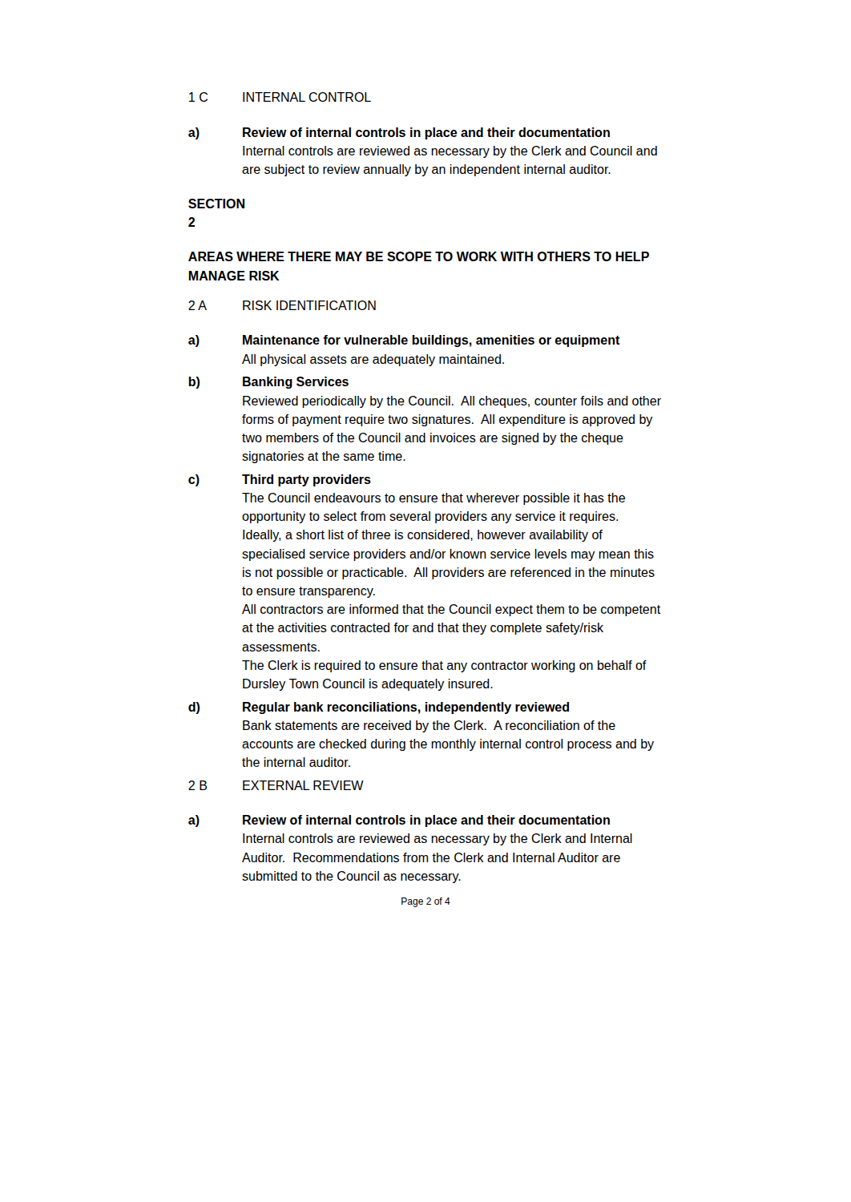1 C
INTERNAL CONTROL
a)
Review of internal controls in place and their documentation
Internal controls are reviewed as necessary by the Clerk and Council and are subject to review annually by an independent internal auditor.
SECTION 2
AREAS WHERE THERE MAY BE SCOPE TO WORK WITH OTHERS TO HELP MANAGE RISK
2 A
RISK IDENTIFICATION
a)
Maintenance for vulnerable buildings, amenities or equipment
All physical assets are adequately maintained.
b)
Banking Services
Reviewed periodically by the Council. All cheques, counter foils and other forms of payment require two signatures. All expenditure is approved by two members of the Council and invoices are signed by the cheque signatories at the same time.
c)
Third party providers
The Council endeavours to ensure that wherever possible it has the opportunity to select from several providers any service it requires. Ideally, a short list of three is considered, however availability of specialised service providers and/or known service levels may mean this is not possible or practicable. All providers are referenced in the minutes to ensure transparency.
All contractors are informed that the Council expect them to be competent at the activities contracted for and that they complete safety/risk assessments.
The Clerk is required to ensure that any contractor working on behalf of Dursley Town Council is adequately insured.
d)
Regular bank reconciliations, independently reviewed
Bank statements are received by the Clerk. A reconciliation of the accounts are checked during the monthly internal control process and by the internal auditor.
2 B
EXTERNAL REVIEW
a)
Review of internal controls in place and their documentation
Internal controls are reviewed as necessary by the Clerk and Internal Auditor. Recommendations from the Clerk and Internal Auditor are submitted to the Council as necessary.
Page 2 of 4